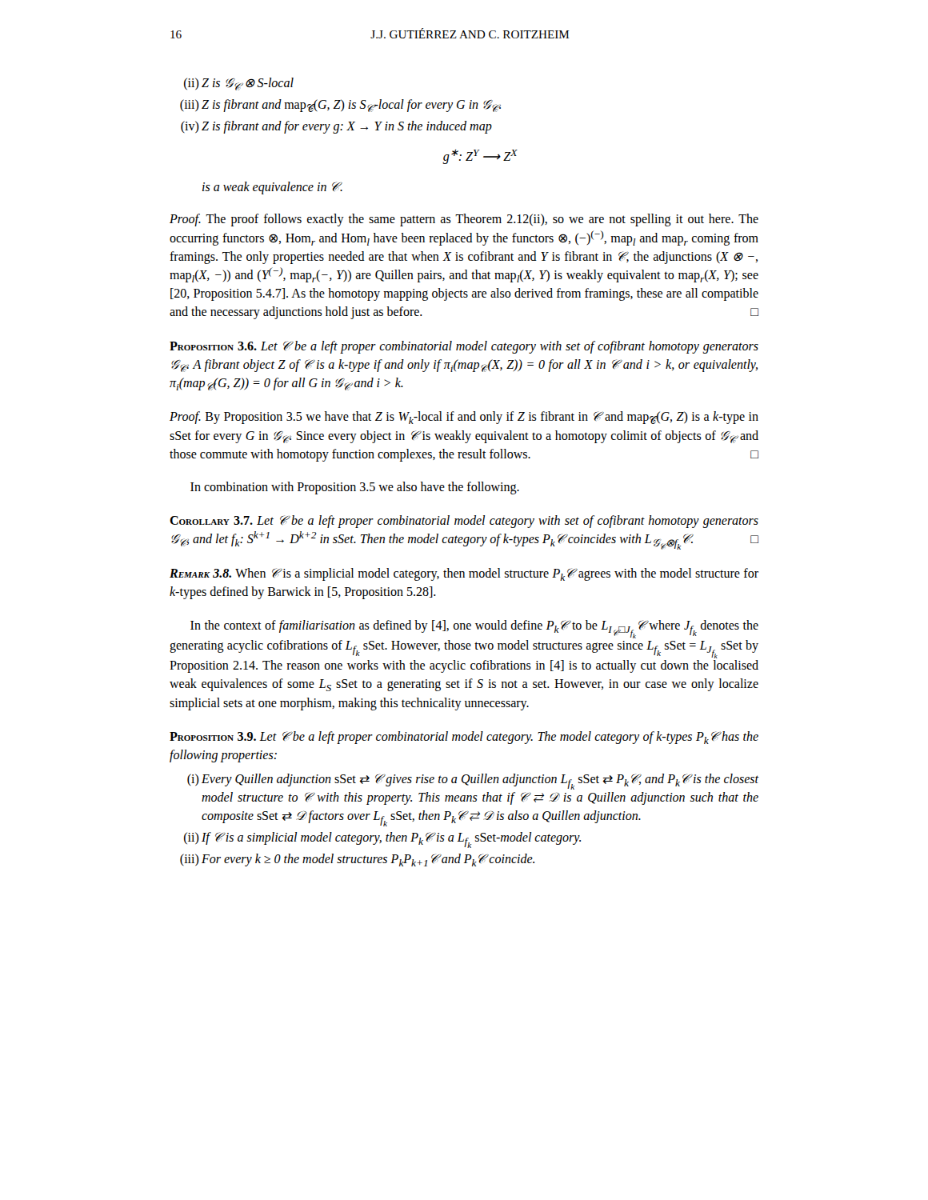16 J.J. GUTIÉRREZ AND C. ROITZHEIM
(ii) Z is 𝒢𝒞 ⊗ S-local
(iii) Z is fibrant and map𝒞(G, Z) is S𝒞-local for every G in 𝒢𝒞.
(iv) Z is fibrant and for every g: X → Y in S the induced map
g∗: ZY ⟶ ZX
is a weak equivalence in 𝒞.
Proof. The proof follows exactly the same pattern as Theorem 2.12(ii), so we are not spelling it out here. The occurring functors ⊗, Homr and Homl have been replaced by the functors ⊗, (−)(−), mapl and mapr coming from framings. The only properties needed are that when X is cofibrant and Y is fibrant in 𝒞, the adjunctions (X ⊗ −, mapl(X, −)) and (Y(−), mapr(−, Y)) are Quillen pairs, and that mapl(X, Y) is weakly equivalent to mapr(X, Y); see [20, Proposition 5.4.7]. As the homotopy mapping objects are also derived from framings, these are all compatible and the necessary adjunctions hold just as before. □
Proposition 3.6. Let 𝒞 be a left proper combinatorial model category with set of cofibrant homotopy generators 𝒢𝒞. A fibrant object Z of 𝒞 is a k-type if and only if πi(map𝒞(X, Z)) = 0 for all X in 𝒞 and i > k, or equivalently, πi(map𝒞(G, Z)) = 0 for all G in 𝒢𝒞 and i > k.
Proof. By Proposition 3.5 we have that Z is Wk-local if and only if Z is fibrant in 𝒞 and map𝒞(G, Z) is a k-type in sSet for every G in 𝒢𝒞. Since every object in 𝒞 is weakly equivalent to a homotopy colimit of objects of 𝒢𝒞 and those commute with homotopy function complexes, the result follows. □
In combination with Proposition 3.5 we also have the following.
Corollary 3.7. Let 𝒞 be a left proper combinatorial model category with set of cofibrant homotopy generators 𝒢𝒞, and let fk: Sk+1 → Dk+2 in sSet. Then the model category of k-types Pk𝒞 coincides with L𝒢𝒞⊗fk𝒞. □
Remark 3.8. When 𝒞 is a simplicial model category, then model structure Pk𝒞 agrees with the model structure for k-types defined by Barwick in [5, Proposition 5.28].
In the context of familiarisation as defined by [4], one would define Pk𝒞 to be LI𝒞□Jfk𝒞 where Jfk denotes the generating acyclic cofibrations of Lfk sSet. However, those two model structures agree since Lfk sSet = LJfk sSet by Proposition 2.14. The reason one works with the acyclic cofibrations in [4] is to actually cut down the localised weak equivalences of some LS sSet to a generating set if S is not a set. However, in our case we only localize simplicial sets at one morphism, making this technicality unnecessary.
Proposition 3.9. Let 𝒞 be a left proper combinatorial model category. The model category of k-types Pk𝒞 has the following properties:
(i) Every Quillen adjunction sSet ⇄ 𝒞 gives rise to a Quillen adjunction Lfk sSet ⇄ Pk𝒞, and Pk𝒞 is the closest model structure to 𝒞 with this property. This means that if 𝒞 ⇄ 𝒟 is a Quillen adjunction such that the composite sSet ⇄ 𝒟 factors over Lfk sSet, then Pk𝒞 ⇄ 𝒟 is also a Quillen adjunction.
(ii) If 𝒞 is a simplicial model category, then Pk𝒞 is a Lfk sSet-model category.
(iii) For every k ≥ 0 the model structures PkPk+1𝒞 and Pk𝒞 coincide.